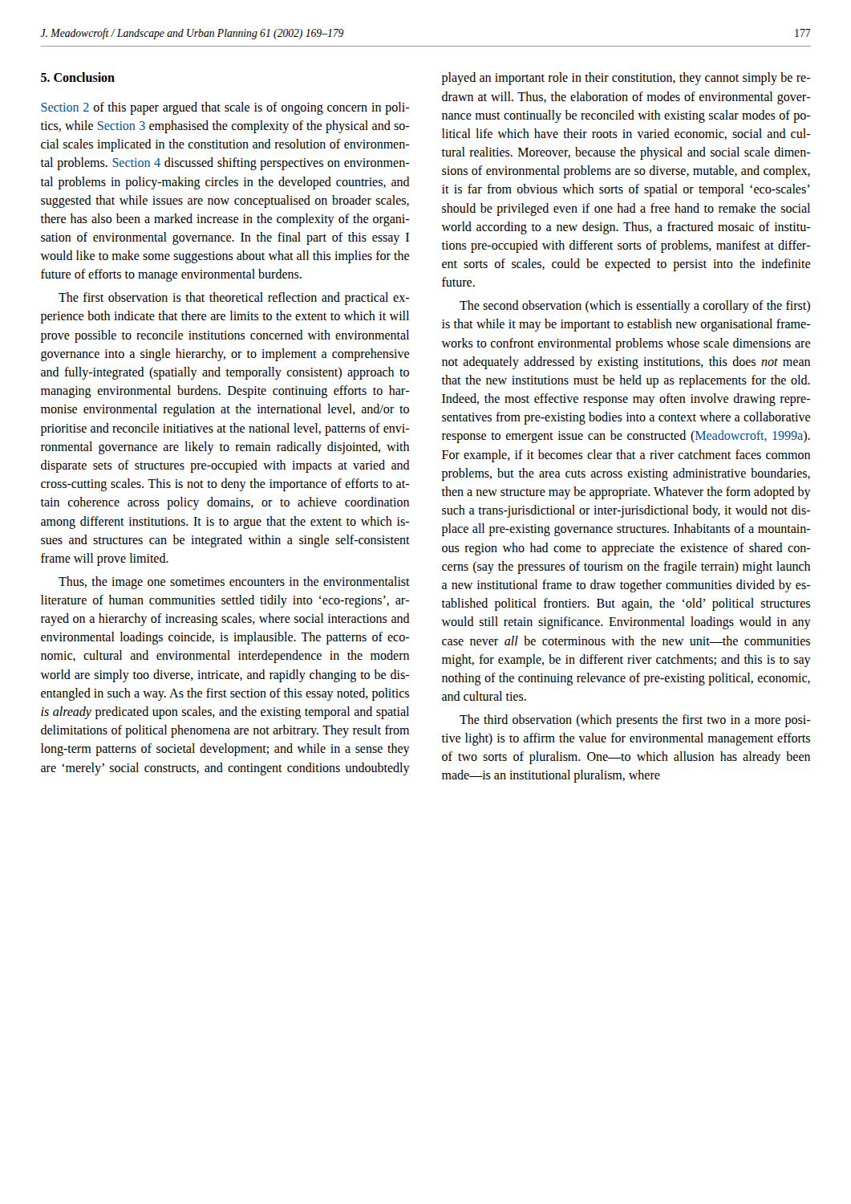J. Meadowcroft / Landscape and Urban Planning 61 (2002) 169–179 177
5. Conclusion
Section 2 of this paper argued that scale is of ongoing concern in politics, while Section 3 emphasised the complexity of the physical and social scales implicated in the constitution and resolution of environmental problems. Section 4 discussed shifting perspectives on environmental problems in policy-making circles in the developed countries, and suggested that while issues are now conceptualised on broader scales, there has also been a marked increase in the complexity of the organisation of environmental governance. In the final part of this essay I would like to make some suggestions about what all this implies for the future of efforts to manage environmental burdens.
The first observation is that theoretical reflection and practical experience both indicate that there are limits to the extent to which it will prove possible to reconcile institutions concerned with environmental governance into a single hierarchy, or to implement a comprehensive and fully-integrated (spatially and temporally consistent) approach to managing environmental burdens. Despite continuing efforts to harmonise environmental regulation at the international level, and/or to prioritise and reconcile initiatives at the national level, patterns of environmental governance are likely to remain radically disjointed, with disparate sets of structures pre-occupied with impacts at varied and cross-cutting scales. This is not to deny the importance of efforts to attain coherence across policy domains, or to achieve coordination among different institutions. It is to argue that the extent to which issues and structures can be integrated within a single self-consistent frame will prove limited.
Thus, the image one sometimes encounters in the environmentalist literature of human communities settled tidily into ‘eco-regions’, arrayed on a hierarchy of increasing scales, where social interactions and environmental loadings coincide, is implausible. The patterns of economic, cultural and environmental interdependence in the modern world are simply too diverse, intricate, and rapidly changing to be disentangled in such a way. As the first section of this essay noted, politics is already predicated upon scales, and the existing temporal and spatial delimitations of political phenomena are not arbitrary. They result from long-term patterns of societal development; and while in a sense they are ‘merely’ social constructs, and contingent conditions undoubtedly played an important role in their constitution, they cannot simply be redrawn at will. Thus, the elaboration of modes of environmental governance must continually be reconciled with existing scalar modes of political life which have their roots in varied economic, social and cultural realities. Moreover, because the physical and social scale dimensions of environmental problems are so diverse, mutable, and complex, it is far from obvious which sorts of spatial or temporal ‘eco-scales’ should be privileged even if one had a free hand to remake the social world according to a new design. Thus, a fractured mosaic of institutions pre-occupied with different sorts of problems, manifest at different sorts of scales, could be expected to persist into the indefinite future.
The second observation (which is essentially a corollary of the first) is that while it may be important to establish new organisational frameworks to confront environmental problems whose scale dimensions are not adequately addressed by existing institutions, this does not mean that the new institutions must be held up as replacements for the old. Indeed, the most effective response may often involve drawing representatives from pre-existing bodies into a context where a collaborative response to emergent issue can be constructed (Meadowcroft, 1999a). For example, if it becomes clear that a river catchment faces common problems, but the area cuts across existing administrative boundaries, then a new structure may be appropriate. Whatever the form adopted by such a trans-jurisdictional or inter-jurisdictional body, it would not displace all pre-existing governance structures. Inhabitants of a mountainous region who had come to appreciate the existence of shared concerns (say the pressures of tourism on the fragile terrain) might launch a new institutional frame to draw together communities divided by established political frontiers. But again, the ‘old’ political structures would still retain significance. Environmental loadings would in any case never all be coterminous with the new unit—the communities might, for example, be in different river catchments; and this is to say nothing of the continuing relevance of pre-existing political, economic, and cultural ties.
The third observation (which presents the first two in a more positive light) is to affirm the value for environmental management efforts of two sorts of pluralism. One—to which allusion has already been made—is an institutional pluralism, where